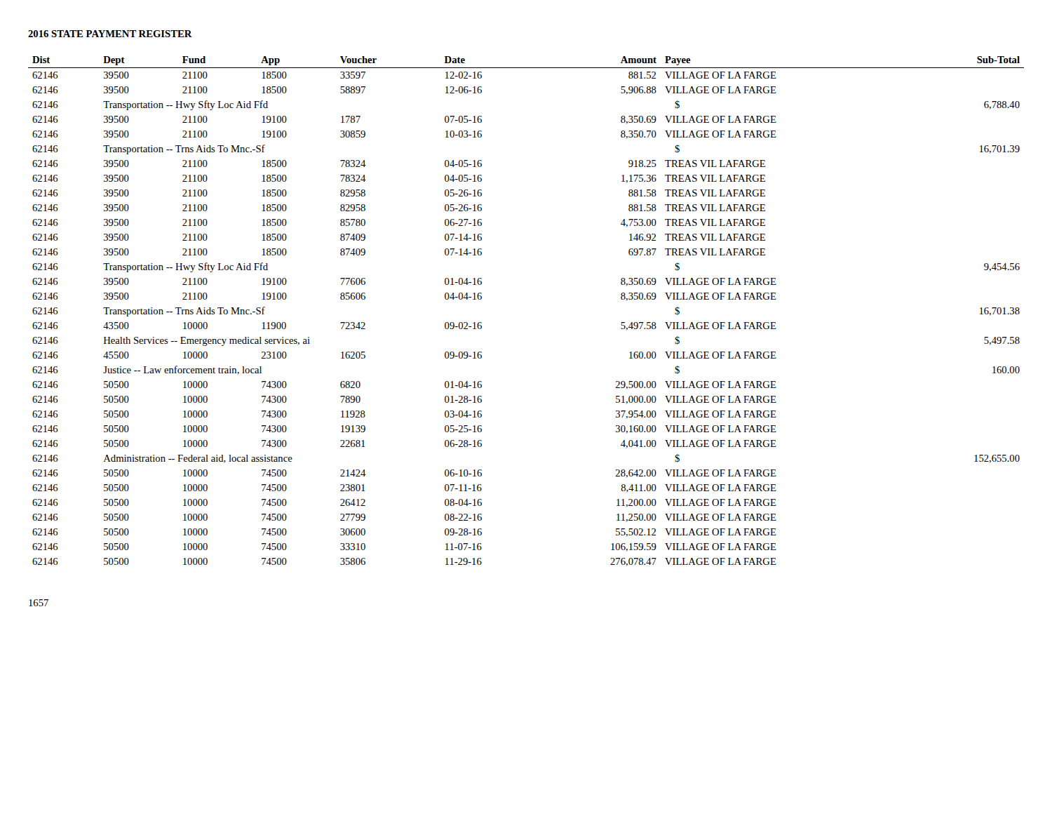2016 STATE PAYMENT REGISTER
| Dist | Dept | Fund | App | Voucher | Date | Amount | Payee | Sub-Total |
| --- | --- | --- | --- | --- | --- | --- | --- | --- |
| 62146 | 39500 | 21100 | 18500 | 33597 | 12-02-16 | 881.52 | VILLAGE OF LA FARGE | |
| 62146 | 39500 | 21100 | 18500 | 58897 | 12-06-16 | 5,906.88 | VILLAGE OF LA FARGE | |
| 62146 | Transportation -- Hwy Sfty Loc Aid Ffd | | $ | 6,788.40 |
| 62146 | 39500 | 21100 | 19100 | 1787 | 07-05-16 | 8,350.69 | VILLAGE OF LA FARGE | |
| 62146 | 39500 | 21100 | 19100 | 30859 | 10-03-16 | 8,350.70 | VILLAGE OF LA FARGE | |
| 62146 | Transportation -- Trns Aids To Mnc.-Sf | | $ | 16,701.39 |
| 62146 | 39500 | 21100 | 18500 | 78324 | 04-05-16 | 918.25 | TREAS VIL LAFARGE | |
| 62146 | 39500 | 21100 | 18500 | 78324 | 04-05-16 | 1,175.36 | TREAS VIL LAFARGE | |
| 62146 | 39500 | 21100 | 18500 | 82958 | 05-26-16 | 881.58 | TREAS VIL LAFARGE | |
| 62146 | 39500 | 21100 | 18500 | 82958 | 05-26-16 | 881.58 | TREAS VIL LAFARGE | |
| 62146 | 39500 | 21100 | 18500 | 85780 | 06-27-16 | 4,753.00 | TREAS VIL LAFARGE | |
| 62146 | 39500 | 21100 | 18500 | 87409 | 07-14-16 | 146.92 | TREAS VIL LAFARGE | |
| 62146 | 39500 | 21100 | 18500 | 87409 | 07-14-16 | 697.87 | TREAS VIL LAFARGE | |
| 62146 | Transportation -- Hwy Sfty Loc Aid Ffd | | $ | 9,454.56 |
| 62146 | 39500 | 21100 | 19100 | 77606 | 01-04-16 | 8,350.69 | VILLAGE OF LA FARGE | |
| 62146 | 39500 | 21100 | 19100 | 85606 | 04-04-16 | 8,350.69 | VILLAGE OF LA FARGE | |
| 62146 | Transportation -- Trns Aids To Mnc.-Sf | | $ | 16,701.38 |
| 62146 | 43500 | 10000 | 11900 | 72342 | 09-02-16 | 5,497.58 | VILLAGE OF LA FARGE | |
| 62146 | Health Services -- Emergency medical services, ai | | $ | 5,497.58 |
| 62146 | 45500 | 10000 | 23100 | 16205 | 09-09-16 | 160.00 | VILLAGE OF LA FARGE | |
| 62146 | Justice -- Law enforcement train, local | | $ | 160.00 |
| 62146 | 50500 | 10000 | 74300 | 6820 | 01-04-16 | 29,500.00 | VILLAGE OF LA FARGE | |
| 62146 | 50500 | 10000 | 74300 | 7890 | 01-28-16 | 51,000.00 | VILLAGE OF LA FARGE | |
| 62146 | 50500 | 10000 | 74300 | 11928 | 03-04-16 | 37,954.00 | VILLAGE OF LA FARGE | |
| 62146 | 50500 | 10000 | 74300 | 19139 | 05-25-16 | 30,160.00 | VILLAGE OF LA FARGE | |
| 62146 | 50500 | 10000 | 74300 | 22681 | 06-28-16 | 4,041.00 | VILLAGE OF LA FARGE | |
| 62146 | Administration -- Federal aid, local assistance | | $ | 152,655.00 |
| 62146 | 50500 | 10000 | 74500 | 21424 | 06-10-16 | 28,642.00 | VILLAGE OF LA FARGE | |
| 62146 | 50500 | 10000 | 74500 | 23801 | 07-11-16 | 8,411.00 | VILLAGE OF LA FARGE | |
| 62146 | 50500 | 10000 | 74500 | 26412 | 08-04-16 | 11,200.00 | VILLAGE OF LA FARGE | |
| 62146 | 50500 | 10000 | 74500 | 27799 | 08-22-16 | 11,250.00 | VILLAGE OF LA FARGE | |
| 62146 | 50500 | 10000 | 74500 | 30600 | 09-28-16 | 55,502.12 | VILLAGE OF LA FARGE | |
| 62146 | 50500 | 10000 | 74500 | 33310 | 11-07-16 | 106,159.59 | VILLAGE OF LA FARGE | |
| 62146 | 50500 | 10000 | 74500 | 35806 | 11-29-16 | 276,078.47 | VILLAGE OF LA FARGE | |
1657